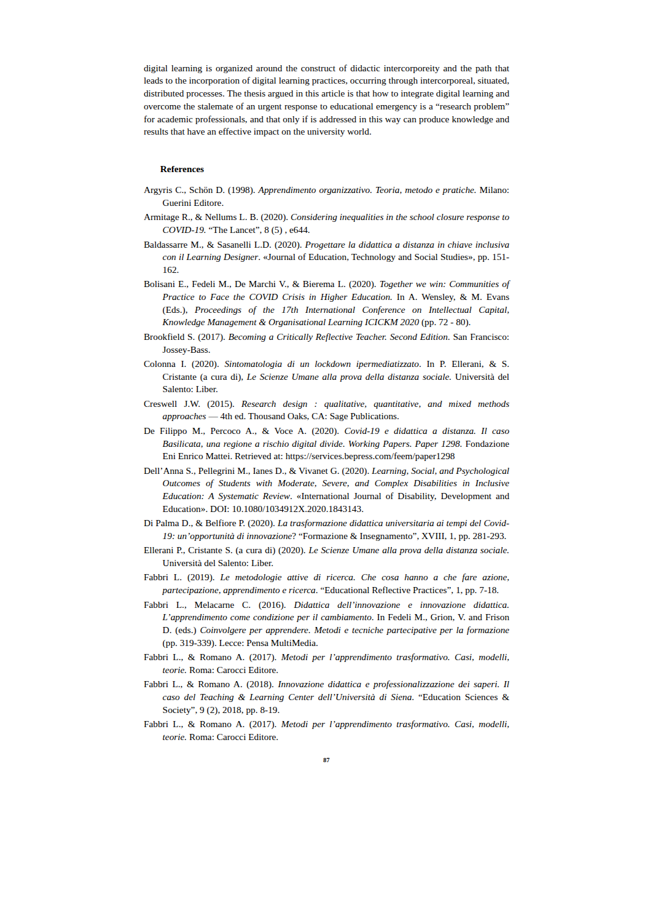digital learning is organized around the construct of didactic intercorporeity and the path that leads to the incorporation of digital learning practices, occurring through intercorporeal, situated, distributed processes. The thesis argued in this article is that how to integrate digital learning and overcome the stalemate of an urgent response to educational emergency is a “research problem” for academic professionals, and that only if is addressed in this way can produce knowledge and results that have an effective impact on the university world.
References
Argyris C., Schön D. (1998). Apprendimento organizzativo. Teoria, metodo e pratiche. Milano: Guerini Editore.
Armitage R., & Nellums L. B. (2020). Considering inequalities in the school closure response to COVID-19. “The Lancet”, 8 (5) , e644.
Baldassarre M., & Sasanelli L.D. (2020). Progettare la didattica a distanza in chiave inclusiva con il Learning Designer. «Journal of Education, Technology and Social Studies», pp. 151-162.
Bolisani E., Fedeli M., De Marchi V., & Bierema L. (2020). Together we win: Communities of Practice to Face the COVID Crisis in Higher Education. In A. Wensley, & M. Evans (Eds.), Proceedings of the 17th International Conference on Intellectual Capital, Knowledge Management & Organisational Learning ICICKM 2020 (pp. 72 - 80).
Brookfield S. (2017). Becoming a Critically Reflective Teacher. Second Edition. San Francisco: Jossey-Bass.
Colonna I. (2020). Sintomatologia di un lockdown ipermediatizzato. In P. Ellerani, & S. Cristante (a cura di), Le Scienze Umane alla prova della distanza sociale. Università del Salento: Liber.
Creswell J.W. (2015). Research design : qualitative, quantitative, and mixed methods approaches — 4th ed. Thousand Oaks, CA: Sage Publications.
De Filippo M., Percoco A., & Voce A. (2020). Covid-19 e didattica a distanza. Il caso Basilicata, una regione a rischio digital divide. Working Papers. Paper 1298. Fondazione Eni Enrico Mattei. Retrieved at: https://services.bepress.com/feem/paper1298
Dell’Anna S., Pellegrini M., Ianes D., & Vivanet G. (2020). Learning, Social, and Psychological Outcomes of Students with Moderate, Severe, and Complex Disabilities in Inclusive Education: A Systematic Review. «International Journal of Disability, Development and Education». DOI: 10.1080/1034912X.2020.1843143.
Di Palma D., & Belfiore P. (2020). La trasformazione didattica universitaria ai tempi del Covid-19: un’opportunità di innovazione? “Formazione & Insegnamento”, XVIII, 1, pp. 281-293.
Ellerani P., Cristante S. (a cura di) (2020). Le Scienze Umane alla prova della distanza sociale. Università del Salento: Liber.
Fabbri L. (2019). Le metodologie attive di ricerca. Che cosa hanno a che fare azione, partecipazione, apprendimento e ricerca. “Educational Reflective Practices”, 1, pp. 7-18.
Fabbri L., Melacarne C. (2016). Didattica dell’innovazione e innovazione didattica. L’apprendimento come condizione per il cambiamento. In Fedeli M., Grion, V. and Frison D. (eds.) Coinvolgere per apprendere. Metodi e tecniche partecipative per la formazione (pp. 319-339). Lecce: Pensa MultiMedia.
Fabbri L., & Romano A. (2017). Metodi per l’apprendimento trasformativo. Casi, modelli, teorie. Roma: Carocci Editore.
Fabbri L., & Romano A. (2018). Innovazione didattica e professionalizzazione dei saperi. Il caso del Teaching & Learning Center dell’Università di Siena. “Education Sciences & Society”, 9 (2), 2018, pp. 8-19.
Fabbri L., & Romano A. (2017). Metodi per l’apprendimento trasformativo. Casi, modelli, teorie. Roma: Carocci Editore.
87